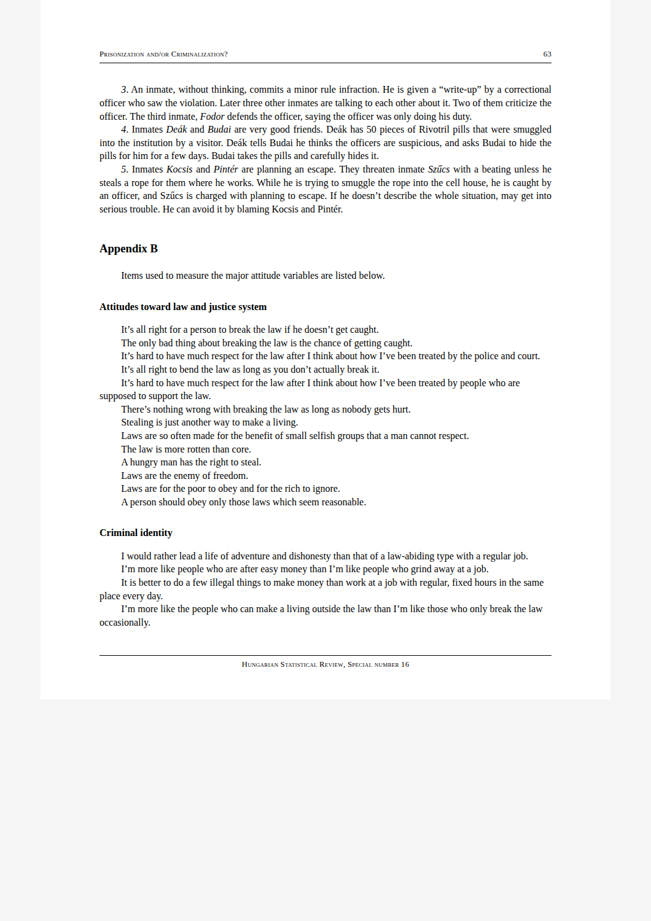Prisonization and/or Criminalization? 63
3. An inmate, without thinking, commits a minor rule infraction. He is given a “write-up” by a correctional officer who saw the violation. Later three other inmates are talking to each other about it. Two of them criticize the officer. The third inmate, Fodor defends the officer, saying the officer was only doing his duty.
4. Inmates Deák and Budai are very good friends. Deák has 50 pieces of Rivotril pills that were smuggled into the institution by a visitor. Deák tells Budai he thinks the officers are suspicious, and asks Budai to hide the pills for him for a few days. Budai takes the pills and carefully hides it.
5. Inmates Kocsis and Pintér are planning an escape. They threaten inmate Szűcs with a beating unless he steals a rope for them where he works. While he is trying to smuggle the rope into the cell house, he is caught by an officer, and Szűcs is charged with planning to escape. If he doesn’t describe the whole situation, may get into serious trouble. He can avoid it by blaming Kocsis and Pintér.
Appendix B
Items used to measure the major attitude variables are listed below.
Attitudes toward law and justice system
It’s all right for a person to break the law if he doesn’t get caught.
The only bad thing about breaking the law is the chance of getting caught.
It’s hard to have much respect for the law after I think about how I’ve been treated by the police and court.
It’s all right to bend the law as long as you don’t actually break it.
It’s hard to have much respect for the law after I think about how I’ve been treated by people who are supposed to support the law.
There’s nothing wrong with breaking the law as long as nobody gets hurt.
Stealing is just another way to make a living.
Laws are so often made for the benefit of small selfish groups that a man cannot respect.
The law is more rotten than core.
A hungry man has the right to steal.
Laws are the enemy of freedom.
Laws are for the poor to obey and for the rich to ignore.
A person should obey only those laws which seem reasonable.
Criminal identity
I would rather lead a life of adventure and dishonesty than that of a law-abiding type with a regular job.
I’m more like people who are after easy money than I’m like people who grind away at a job.
It is better to do a few illegal things to make money than work at a job with regular, fixed hours in the same place every day.
I’m more like the people who can make a living outside the law than I’m like those who only break the law occasionally.
Hungarian Statistical Review, Special number 16